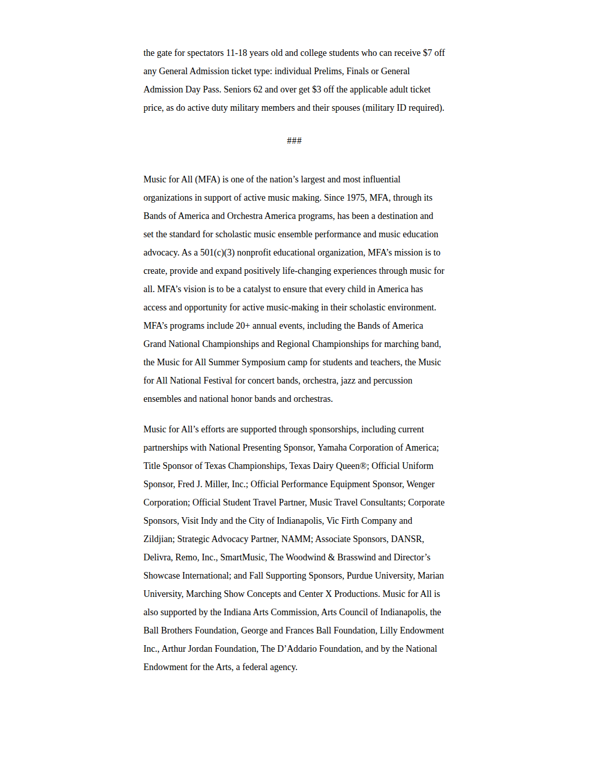the gate for spectators 11-18 years old and college students who can receive $7 off any General Admission ticket type: individual Prelims, Finals or General Admission Day Pass. Seniors 62 and over get $3 off the applicable adult ticket price, as do active duty military members and their spouses (military ID required).
###
Music for All (MFA) is one of the nation’s largest and most influential organizations in support of active music making. Since 1975, MFA, through its Bands of America and Orchestra America programs, has been a destination and set the standard for scholastic music ensemble performance and music education advocacy. As a 501(c)(3) nonprofit educational organization, MFA’s mission is to create, provide and expand positively life-changing experiences through music for all. MFA’s vision is to be a catalyst to ensure that every child in America has access and opportunity for active music-making in their scholastic environment. MFA’s programs include 20+ annual events, including the Bands of America Grand National Championships and Regional Championships for marching band, the Music for All Summer Symposium camp for students and teachers, the Music for All National Festival for concert bands, orchestra, jazz and percussion ensembles and national honor bands and orchestras.
Music for All’s efforts are supported through sponsorships, including current partnerships with National Presenting Sponsor, Yamaha Corporation of America; Title Sponsor of Texas Championships, Texas Dairy Queen®; Official Uniform Sponsor, Fred J. Miller, Inc.; Official Performance Equipment Sponsor, Wenger Corporation; Official Student Travel Partner, Music Travel Consultants; Corporate Sponsors, Visit Indy and the City of Indianapolis, Vic Firth Company and Zildjian; Strategic Advocacy Partner, NAMM; Associate Sponsors, DANSR, Delivra, Remo, Inc., SmartMusic, The Woodwind & Brasswind and Director’s Showcase International; and Fall Supporting Sponsors, Purdue University, Marian University, Marching Show Concepts and Center X Productions. Music for All is also supported by the Indiana Arts Commission, Arts Council of Indianapolis, the Ball Brothers Foundation, George and Frances Ball Foundation, Lilly Endowment Inc., Arthur Jordan Foundation, The D’Addario Foundation, and by the National Endowment for the Arts, a federal agency.